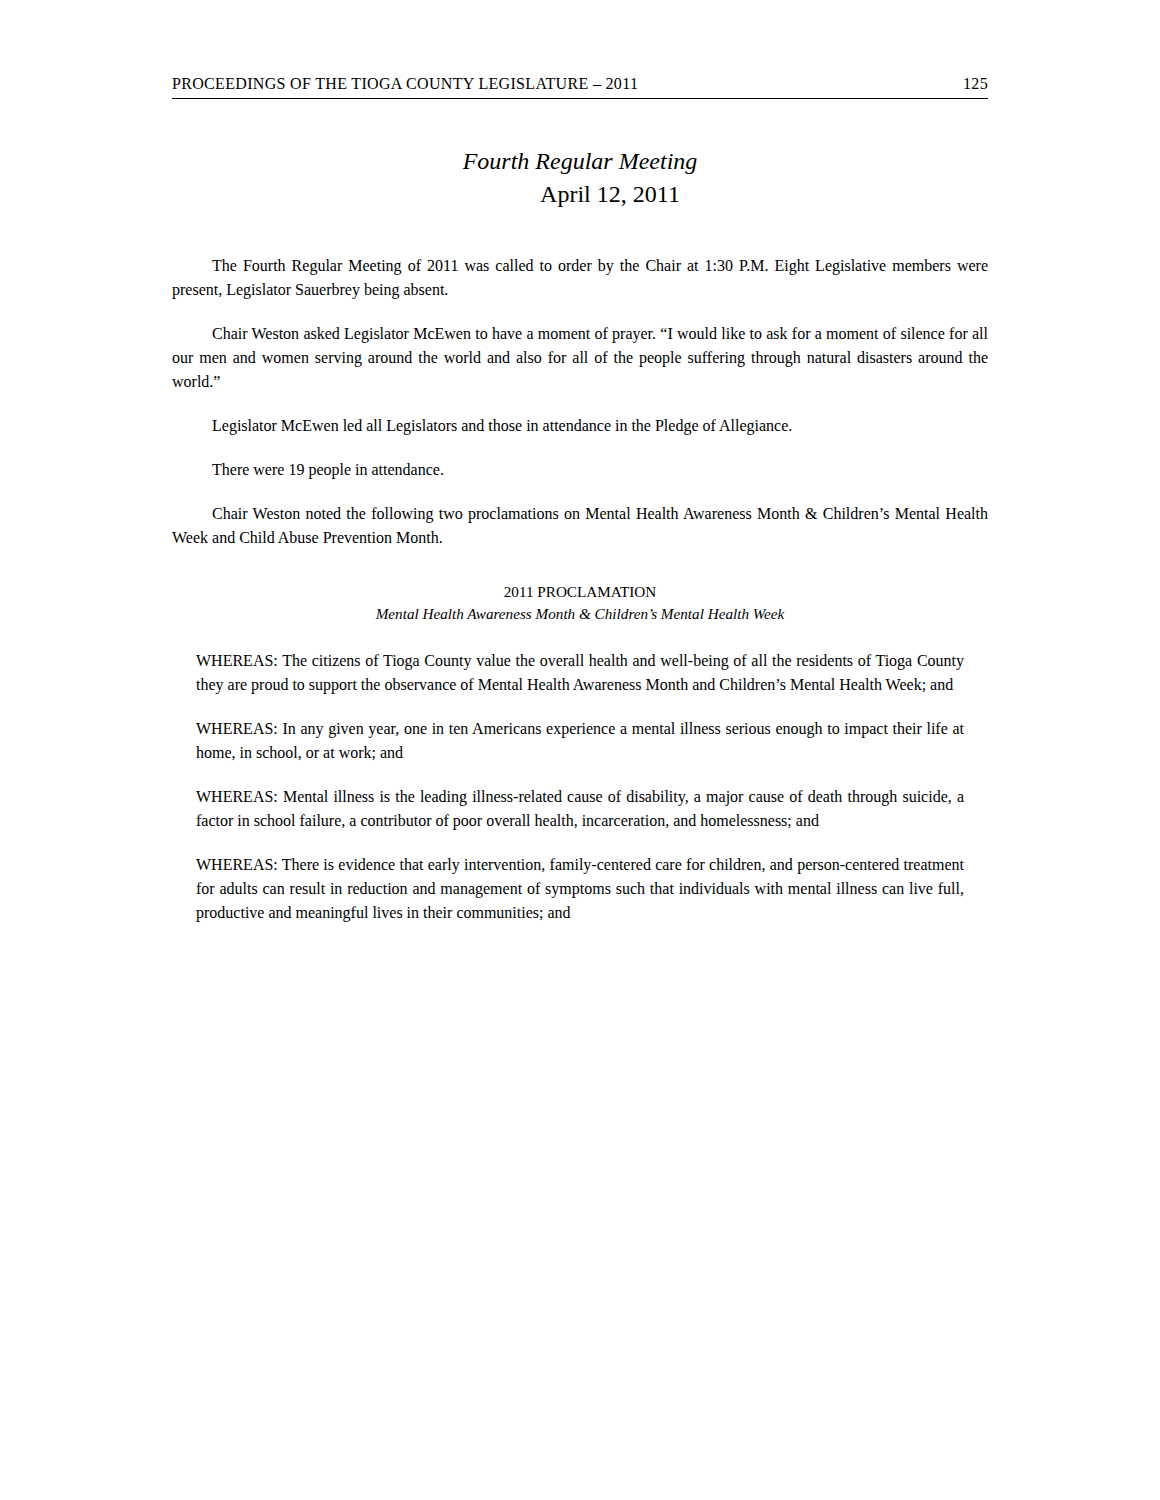Proceedings of the Tioga County Legislature – 2011 125
Fourth Regular Meeting
April 12, 2011
The Fourth Regular Meeting of 2011 was called to order by the Chair at 1:30 P.M. Eight Legislative members were present, Legislator Sauerbrey being absent.
Chair Weston asked Legislator McEwen to have a moment of prayer. “I would like to ask for a moment of silence for all our men and women serving around the world and also for all of the people suffering through natural disasters around the world.”
Legislator McEwen led all Legislators and those in attendance in the Pledge of Allegiance.
There were 19 people in attendance.
Chair Weston noted the following two proclamations on Mental Health Awareness Month & Children’s Mental Health Week and Child Abuse Prevention Month.
2011 PROCLAMATION
Mental Health Awareness Month & Children’s Mental Health Week
WHEREAS: The citizens of Tioga County value the overall health and well-being of all the residents of Tioga County they are proud to support the observance of Mental Health Awareness Month and Children’s Mental Health Week; and
WHEREAS: In any given year, one in ten Americans experience a mental illness serious enough to impact their life at home, in school, or at work; and
WHEREAS: Mental illness is the leading illness-related cause of disability, a major cause of death through suicide, a factor in school failure, a contributor of poor overall health, incarceration, and homelessness; and
WHEREAS: There is evidence that early intervention, family-centered care for children, and person-centered treatment for adults can result in reduction and management of symptoms such that individuals with mental illness can live full, productive and meaningful lives in their communities; and